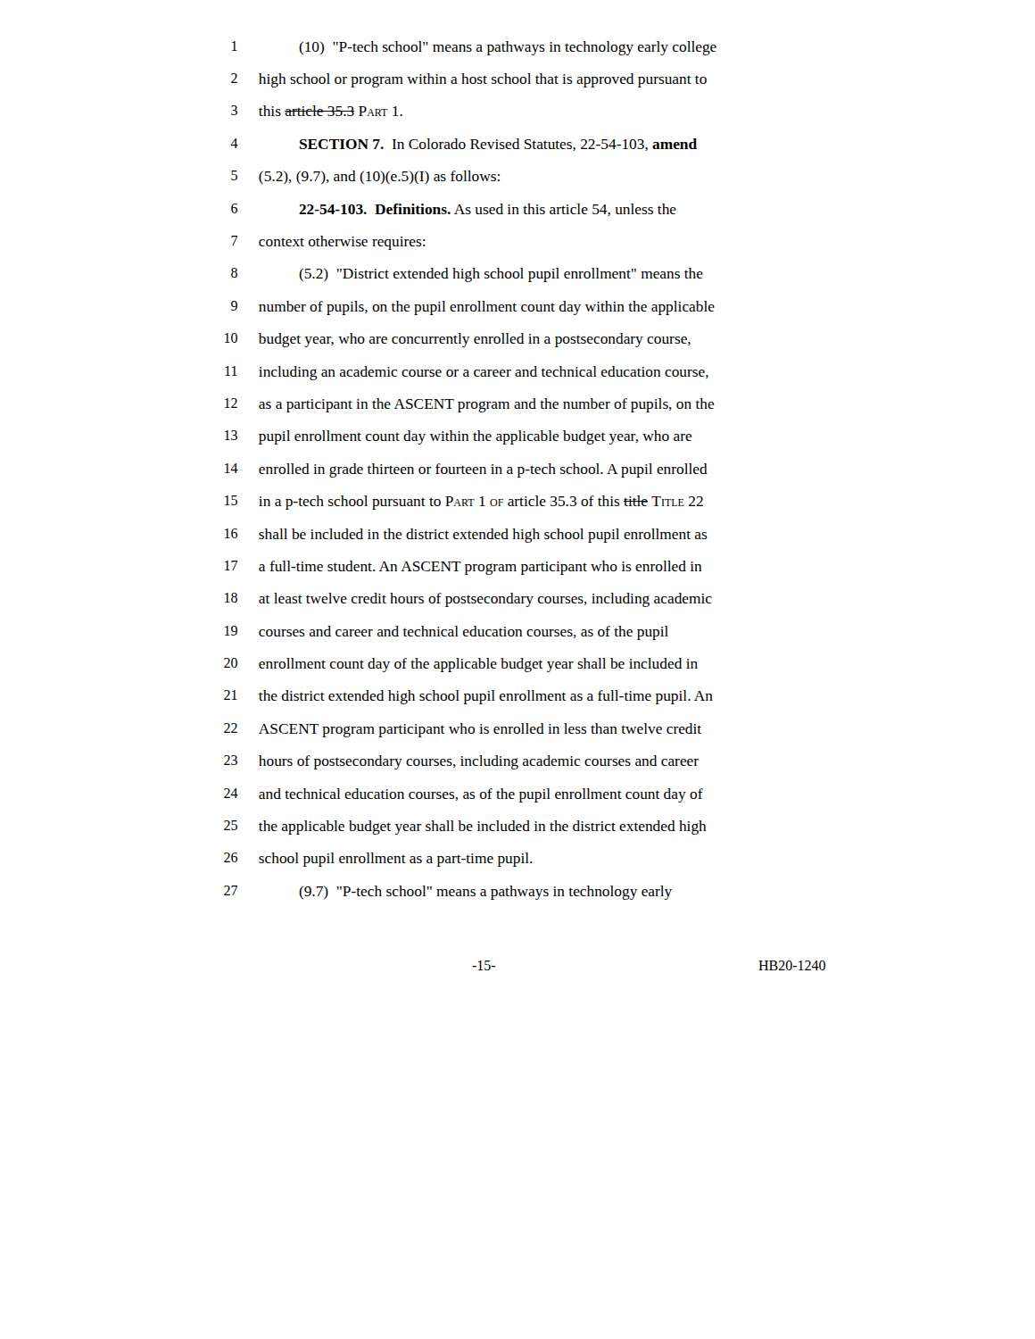(10) "P-tech school" means a pathways in technology early college
high school or program within a host school that is approved pursuant to
this article 35.3 Part 1.
SECTION 7. In Colorado Revised Statutes, 22-54-103, amend
(5.2), (9.7), and (10)(e.5)(I) as follows:
22-54-103. Definitions. As used in this article 54, unless the
context otherwise requires:
(5.2) "District extended high school pupil enrollment" means the
number of pupils, on the pupil enrollment count day within the applicable
budget year, who are concurrently enrolled in a postsecondary course,
including an academic course or a career and technical education course,
as a participant in the ASCENT program and the number of pupils, on the
pupil enrollment count day within the applicable budget year, who are
enrolled in grade thirteen or fourteen in a p-tech school. A pupil enrolled
in a p-tech school pursuant to Part 1 of article 35.3 of this title Title 22
shall be included in the district extended high school pupil enrollment as
a full-time student. An ASCENT program participant who is enrolled in
at least twelve credit hours of postsecondary courses, including academic
courses and career and technical education courses, as of the pupil
enrollment count day of the applicable budget year shall be included in
the district extended high school pupil enrollment as a full-time pupil. An
ASCENT program participant who is enrolled in less than twelve credit
hours of postsecondary courses, including academic courses and career
and technical education courses, as of the pupil enrollment count day of
the applicable budget year shall be included in the district extended high
school pupil enrollment as a part-time pupil.
(9.7) "P-tech school" means a pathways in technology early
-15-
HB20-1240